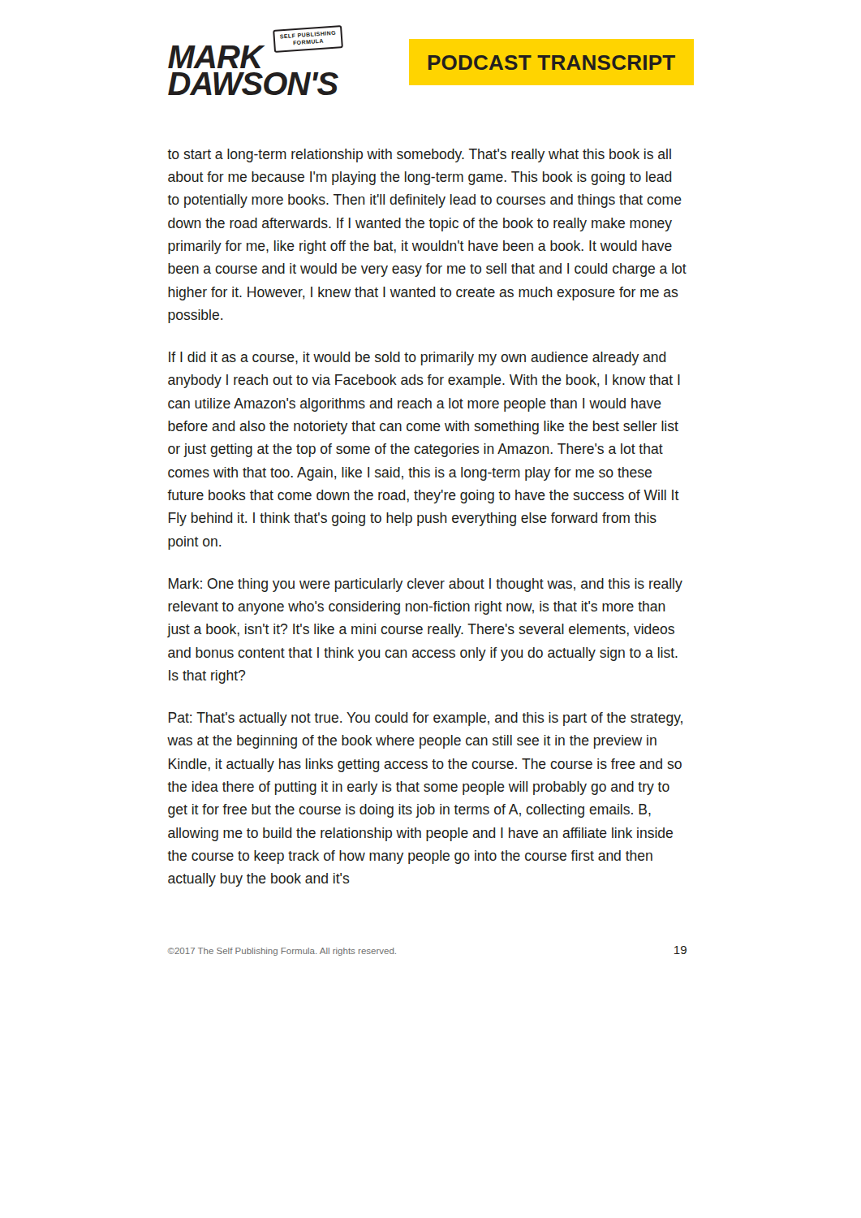Mark Dawson's SELF PUBLISHING
FORMULA
Podcast Transcript
to start a long-term relationship with somebody. That's really what this book is all about for me because I'm playing the long-term game. This book is going to lead to potentially more books. Then it'll definitely lead to courses and things that come down the road afterwards. If I wanted the topic of the book to really make money primarily for me, like right off the bat, it wouldn't have been a book. It would have been a course and it would be very easy for me to sell that and I could charge a lot higher for it. However, I knew that I wanted to create as much exposure for me as possible.
If I did it as a course, it would be sold to primarily my own audience already and anybody I reach out to via Facebook ads for example. With the book, I know that I can utilize Amazon's algorithms and reach a lot more people than I would have before and also the notoriety that can come with something like the best seller list or just getting at the top of some of the categories in Amazon. There's a lot that comes with that too. Again, like I said, this is a long-term play for me so these future books that come down the road, they're going to have the success of Will It Fly behind it. I think that's going to help push everything else forward from this point on.
Mark: One thing you were particularly clever about I thought was, and this is really relevant to anyone who's considering non-fiction right now, is that it's more than just a book, isn't it? It's like a mini course really. There's several elements, videos and bonus content that I think you can access only if you do actually sign to a list. Is that right?
Pat: That's actually not true. You could for example, and this is part of the strategy, was at the beginning of the book where people can still see it in the preview in Kindle, it actually has links getting access to the course. The course is free and so the idea there of putting it in early is that some people will probably go and try to get it for free but the course is doing its job in terms of A, collecting emails. B, allowing me to build the relationship with people and I have an affiliate link inside the course to keep track of how many people go into the course first and then actually buy the book and it's
©2017 The Self Publishing Formula. All rights reserved. 19